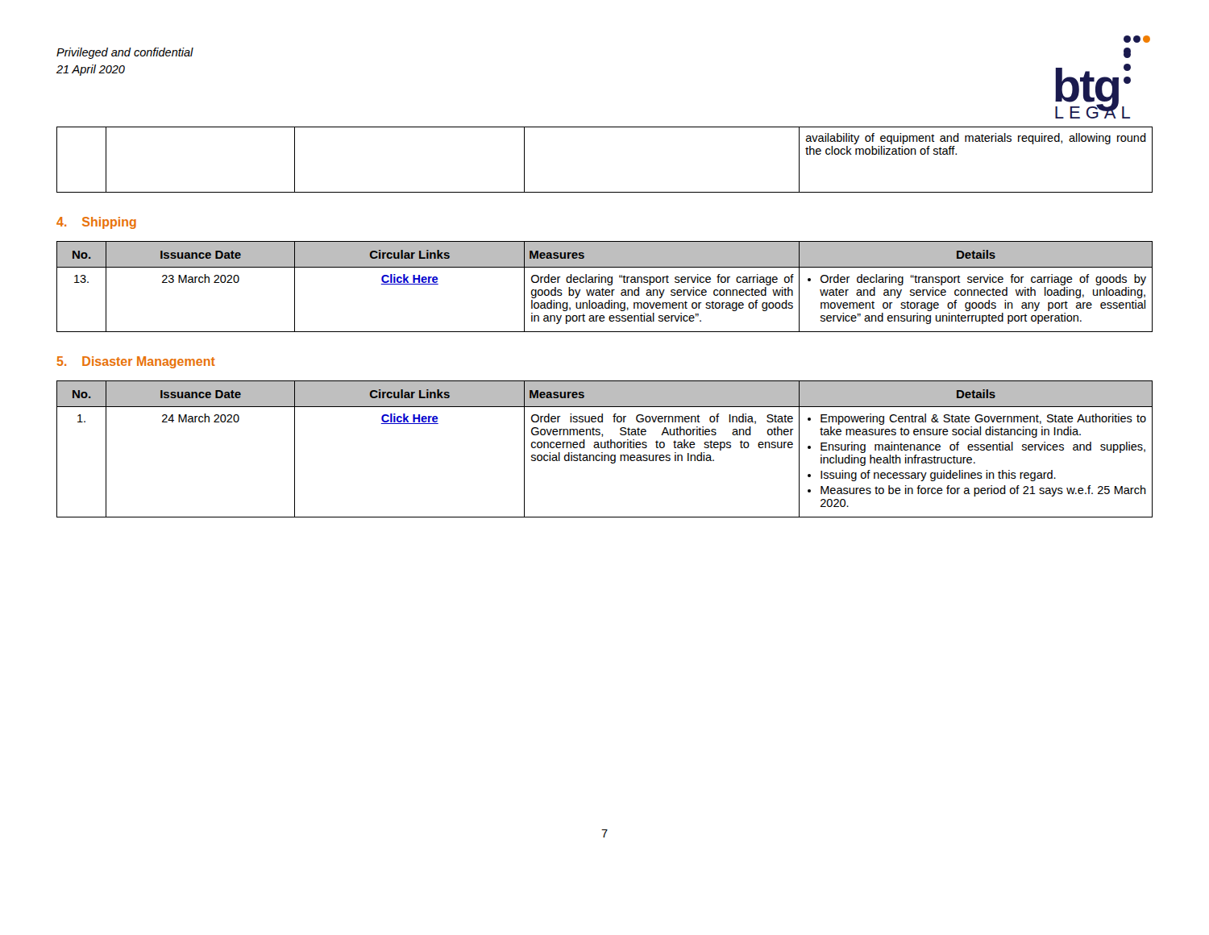Privileged and confidential
21 April 2020
btg
LEGAL
| | | | | availability of equipment and materials required, allowing round the clock mobilization of staff. |
4. Shipping
| No. | Issuance Date | Circular Links | Measures | Details |
| --- | --- | --- | --- | --- |
| 13. | 23 March 2020 | Click Here | Order declaring “transport service for carriage of goods by water and any service connected with loading, unloading, movement or storage of goods in any port are essential service”. | Order declaring “transport service for carriage of goods by water and any service connected with loading, unloading, movement or storage of goods in any port are essential service” and ensuring uninterrupted port operation. |
5. Disaster Management
| No. | Issuance Date | Circular Links | Measures | Details |
| --- | --- | --- | --- | --- |
| 1. | 24 March 2020 | Click Here | Order issued for Government of India, State Governments, State Authorities and other concerned authorities to take steps to ensure social distancing measures in India. | Empowering Central & State Government, State Authorities to take measures to ensure social distancing in India. Ensuring maintenance of essential services and supplies, including health infrastructure. Issuing of necessary guidelines in this regard. Measures to be in force for a period of 21 says w.e.f. 25 March 2020. |
7